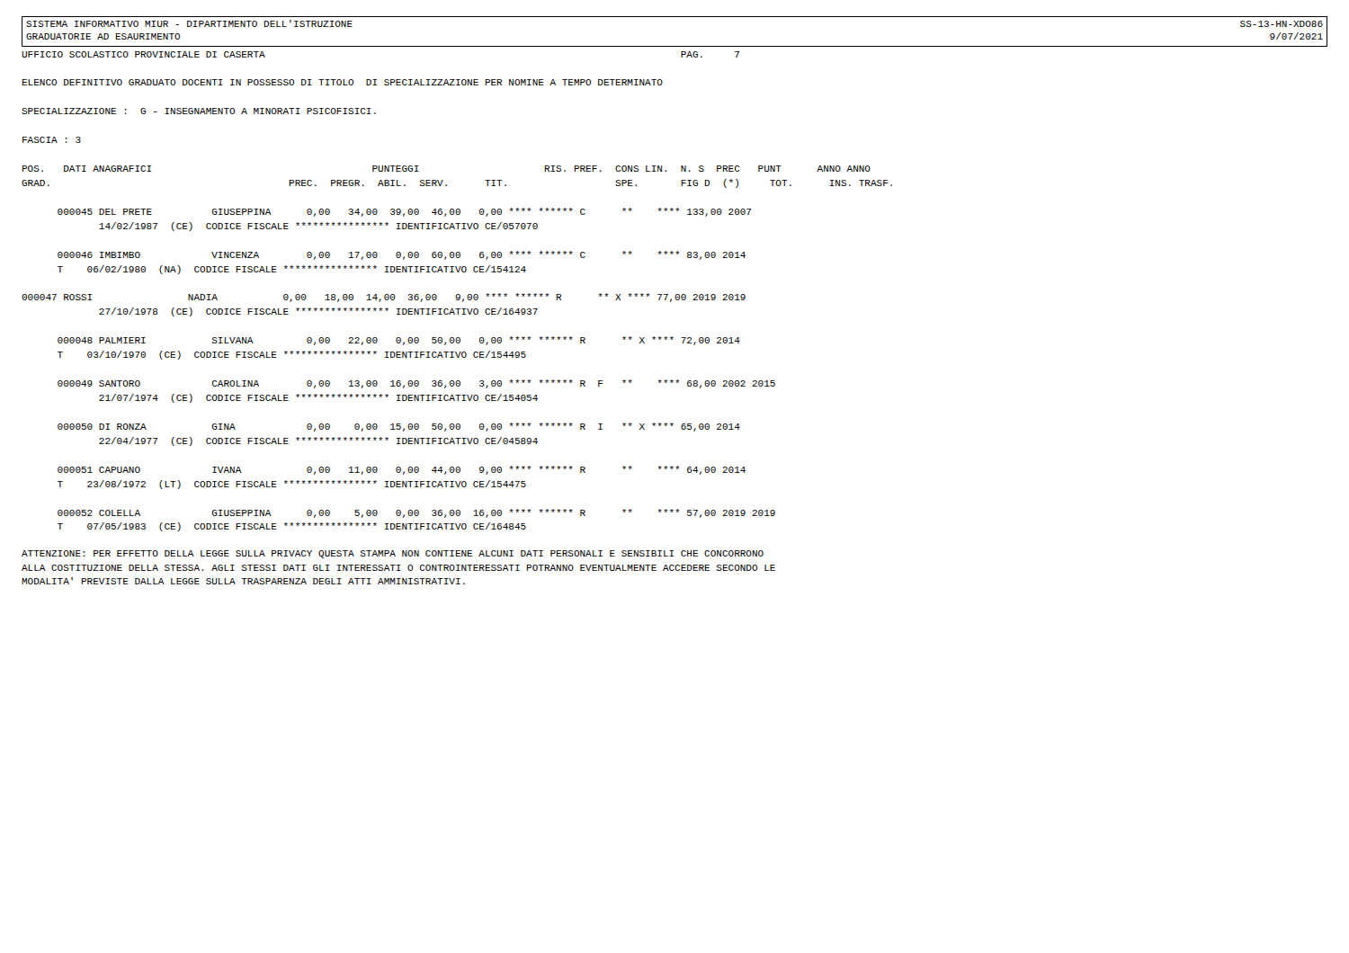SISTEMA INFORMATIVO MIUR - DIPARTIMENTO DELL'ISTRUZIONE GRADUATORIE AD ESAURIMENTO
SS-13-HN-XDO86 9/07/2021
UFFICIO SCOLASTICO PROVINCIALE DI CASERTA PAG. 7
ELENCO DEFINITIVO GRADUATO DOCENTI IN POSSESSO DI TITOLO DI SPECIALIZZAZIONE PER NOMINE A TEMPO DETERMINATO
SPECIALIZZAZIONE : G - INSEGNAMENTO A MINORATI PSICOFISICI.
FASCIA : 3
POS. DATI ANAGRAFICI PUNTEGGI RIS. PREF. CONS LIN. N. S PREC PUNT ANNO ANNO
GRAD. PREC. PREGR. ABIL. SERV. TIT. SPE. FIG D (*) TOT. INS. TRASF.
000045 DEL PRETE GIUSEPPINA 0,00 34,00 39,00 46,00 0,00 **** ****** C ** **** 133,00 2007
14/02/1987 (CE) CODICE FISCALE **************** IDENTIFICATIVO CE/057070
000046 IMBIMBO VINCENZA 0,00 17,00 0,00 60,00 6,00 **** ****** C ** **** 83,00 2014
T 06/02/1980 (NA) CODICE FISCALE **************** IDENTIFICATIVO CE/154124
000047 ROSSI NADIA 0,00 18,00 14,00 36,00 9,00 **** ****** R ** X **** 77,00 2019 2019
27/10/1978 (CE) CODICE FISCALE **************** IDENTIFICATIVO CE/164937
000048 PALMIERI SILVANA 0,00 22,00 0,00 50,00 0,00 **** ****** R ** X **** 72,00 2014
T 03/10/1970 (CE) CODICE FISCALE **************** IDENTIFICATIVO CE/154495
000049 SANTORO CAROLINA 0,00 13,00 16,00 36,00 3,00 **** ****** R F ** **** 68,00 2002 2015
21/07/1974 (CE) CODICE FISCALE **************** IDENTIFICATIVO CE/154054
000050 DI RONZA GINA 0,00 0,00 15,00 50,00 0,00 **** ****** R I ** X **** 65,00 2014
22/04/1977 (CE) CODICE FISCALE **************** IDENTIFICATIVO CE/045894
000051 CAPUANO IVANA 0,00 11,00 0,00 44,00 9,00 **** ****** R ** **** 64,00 2014
T 23/08/1972 (LT) CODICE FISCALE **************** IDENTIFICATIVO CE/154475
000052 COLELLA GIUSEPPINA 0,00 5,00 0,00 36,00 16,00 **** ****** R ** **** 57,00 2019 2019
T 07/05/1983 (CE) CODICE FISCALE **************** IDENTIFICATIVO CE/164845
ATTENZIONE: PER EFFETTO DELLA LEGGE SULLA PRIVACY QUESTA STAMPA NON CONTIENE ALCUNI DATI PERSONALI E SENSIBILI CHE CONCORRONO ALLA COSTITUZIONE DELLA STESSA. AGLI STESSI DATI GLI INTERESSATI O CONTROINTERESSATI POTRANNO EVENTUALMENTE ACCEDERE SECONDO LE MODALITA' PREVISTE DALLA LEGGE SULLA TRASPARENZA DEGLI ATTI AMMINISTRATIVI.